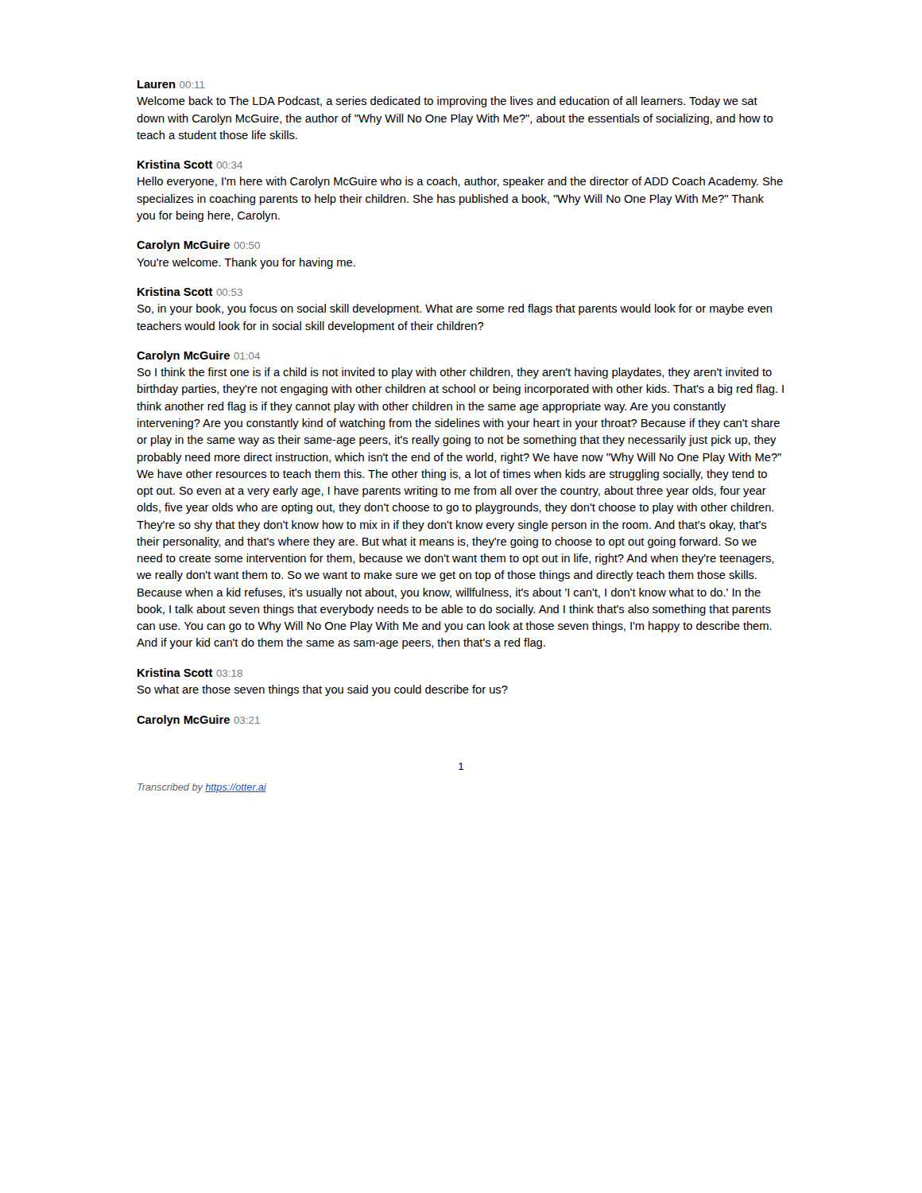Lauren 00:11
Welcome back to The LDA Podcast, a series dedicated to improving the lives and education of all learners. Today we sat down with Carolyn McGuire, the author of "Why Will No One Play With Me?", about the essentials of socializing, and how to teach a student those life skills.
Kristina Scott 00:34
Hello everyone, I'm here with Carolyn McGuire who is a coach, author, speaker and the director of ADD Coach Academy. She specializes in coaching parents to help their children. She has published a book, "Why Will No One Play With Me?" Thank you for being here, Carolyn.
Carolyn McGuire 00:50
You're welcome. Thank you for having me.
Kristina Scott 00:53
So, in your book, you focus on social skill development. What are some red flags that parents would look for or maybe even teachers would look for in social skill development of their children?
Carolyn McGuire 01:04
So I think the first one is if a child is not invited to play with other children, they aren't having playdates, they aren't invited to birthday parties, they're not engaging with other children at school or being incorporated with other kids. That's a big red flag. I think another red flag is if they cannot play with other children in the same age appropriate way. Are you constantly intervening? Are you constantly kind of watching from the sidelines with your heart in your throat? Because if they can't share or play in the same way as their same-age peers, it's really going to not be something that they necessarily just pick up, they probably need more direct instruction, which isn't the end of the world, right? We have now "Why Will No One Play With Me?" We have other resources to teach them this. The other thing is, a lot of times when kids are struggling socially, they tend to opt out. So even at a very early age, I have parents writing to me from all over the country, about three year olds, four year olds, five year olds who are opting out, they don't choose to go to playgrounds, they don't choose to play with other children. They're so shy that they don't know how to mix in if they don't know every single person in the room. And that's okay, that's their personality, and that's where they are. But what it means is, they're going to choose to opt out going forward. So we need to create some intervention for them, because we don't want them to opt out in life, right? And when they're teenagers, we really don't want them to. So we want to make sure we get on top of those things and directly teach them those skills. Because when a kid refuses, it's usually not about, you know, willfulness, it's about 'I can't, I don't know what to do.' In the book, I talk about seven things that everybody needs to be able to do socially. And I think that's also something that parents can use. You can go to Why Will No One Play With Me and you can look at those seven things, I'm happy to describe them. And if your kid can't do them the same as sam-age peers, then that's a red flag.
Kristina Scott 03:18
So what are those seven things that you said you could describe for us?
Carolyn McGuire 03:21
1
Transcribed by https://otter.ai